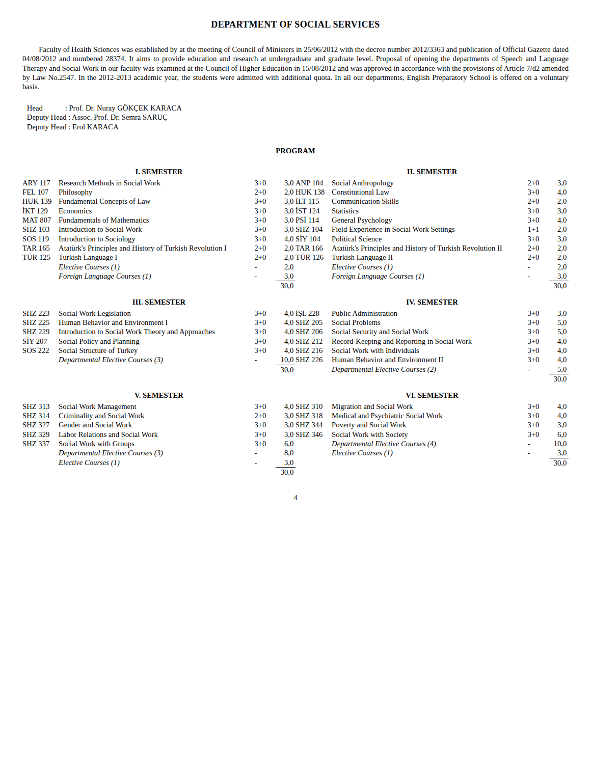DEPARTMENT OF SOCIAL SERVICES
Faculty of Health Sciences was established by at the meeting of Council of Ministers in 25/06/2012 with the decree number 2012/3363 and publication of Official Gazette dated 04/08/2012 and numbered 28374. It aims to provide education and research at undergraduate and graduate level. Proposal of opening the departments of Speech and Language Therapy and Social Work in our faculty was examined at the Council of Higher Education in 15/08/2012 and was approved in accordance with the provisions of Article 7/d2 amended by Law No.2547. In the 2012-2013 academic year, the students were admitted with additional quota. In all our departments, English Preparatory School is offered on a voluntary basis.
Head : Prof. Dr. Nuray GÖKÇEK KARACA
Deputy Head : Assoc. Prof. Dr. Semra SARUÇ
Deputy Head : Erol KARACA
PROGRAM
| I. SEMESTER / ARY 117 / Research Methods in Social Work / 3+0 / 3,0 / / FEL 107 / Philosophy / 2+0 / 2,0 / / HUK 139 / Fundamental Concepts of Law / 3+0 / 3,0 / / İKT 129 / Economics / 3+0 / 3,0 / / MAT 807 / Fundamentals of Mathematics / 3+0 / 3,0 / / SHZ 103 / Introduction to Social Work / 3+0 / 3,0 / / SOS 119 / Introduction to Sociology / 3+0 / 4,0 / / TAR 165 / Atatürk's Principles and History of Turkish Revolution I / 2+0 / 2,0 / / TÜR 125 / Turkish Language I / 2+0 / 2,0 / / / Elective Courses (1) / - / 2,0 / / / Foreign Language Courses (1) / - / 3,0 / / / / / 30,0 / | II. SEMESTER / ANP 104 / Social Anthropology / 2+0 / 3,0 / / HUK 138 / Constitutional Law / 3+0 / 4,0 / / İLT 115 / Communication Skills / 2+0 / 2,0 / / İST 124 / Statistics / 3+0 / 3,0 / / PSİ 114 / General Psychology / 3+0 / 4,0 / / SHZ 104 / Field Experience in Social Work Settings / 1+1 / 2,0 / / SİY 104 / Political Science / 3+0 / 3,0 / / TAR 166 / Atatürk's Principles and History of Turkish Revolution II / 2+0 / 2,0 / / TÜR 126 / Turkish Language II / 2+0 / 2,0 / / / Elective Courses (1) / - / 2,0 / / / Foreign Language Courses (1) / - / 3,0 / / / / / 30,0 / |
| III. SEMESTER / SHZ 223 / Social Work Legislation / 3+0 / 4,0 / / SHZ 225 / Human Behavior and Environment I / 3+0 / 4,0 / / SHZ 229 / Introduction to Social Work Theory and Approaches / 3+0 / 4,0 / / SİY 207 / Social Policy and Planning / 3+0 / 4,0 / / SOS 222 / Social Structure of Turkey / 3+0 / 4,0 / / / Departmental Elective Courses (3) / - / 10,0 / / / / / 30,0 / | IV. SEMESTER / İŞL 228 / Public Administration / 3+0 / 3,0 / / SHZ 205 / Social Problems / 3+0 / 5,0 / / SHZ 206 / Social Security and Social Work / 3+0 / 5,0 / / SHZ 212 / Record-Keeping and Reporting in Social Work / 3+0 / 4,0 / / SHZ 216 / Social Work with Individuals / 3+0 / 4,0 / / SHZ 226 / Human Behavior and Environment II / 3+0 / 4,0 / / / Departmental Elective Courses (2) / - / 5,0 / / / / / 30,0 / |
| V. SEMESTER / SHZ 313 / Social Work Management / 3+0 / 4,0 / / SHZ 314 / Criminality and Social Work / 2+0 / 3,0 / / SHZ 327 / Gender and Social Work / 3+0 / 3,0 / / SHZ 329 / Labor Relations and Social Work / 3+0 / 3,0 / / SHZ 337 / Social Work with Groups / 3+0 / 6,0 / / / Departmental Elective Courses (3) / - / 8,0 / / / Elective Courses (1) / - / 3,0 / / / / / 30,0 / | VI. SEMESTER / SHZ 310 / Migration and Social Work / 3+0 / 4,0 / / SHZ 318 / Medical and Psychiatric Social Work / 3+0 / 4,0 / / SHZ 344 / Poverty and Social Work / 3+0 / 3,0 / / SHZ 346 / Social Work with Society / 3+0 / 6,0 / / / Departmental Elective Courses (4) / - / 10,0 / / / Elective Courses (1) / - / 3,0 / / / / / 30,0 / |
4